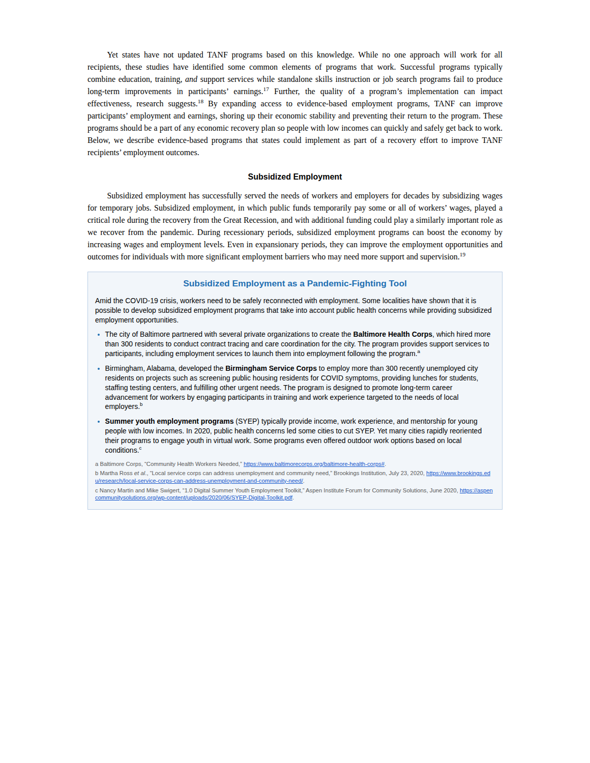Yet states have not updated TANF programs based on this knowledge. While no one approach will work for all recipients, these studies have identified some common elements of programs that work. Successful programs typically combine education, training, and support services while standalone skills instruction or job search programs fail to produce long-term improvements in participants’ earnings.17 Further, the quality of a program’s implementation can impact effectiveness, research suggests.18 By expanding access to evidence-based employment programs, TANF can improve participants’ employment and earnings, shoring up their economic stability and preventing their return to the program. These programs should be a part of any economic recovery plan so people with low incomes can quickly and safely get back to work. Below, we describe evidence-based programs that states could implement as part of a recovery effort to improve TANF recipients’ employment outcomes.
Subsidized Employment
Subsidized employment has successfully served the needs of workers and employers for decades by subsidizing wages for temporary jobs. Subsidized employment, in which public funds temporarily pay some or all of workers’ wages, played a critical role during the recovery from the Great Recession, and with additional funding could play a similarly important role as we recover from the pandemic. During recessionary periods, subsidized employment programs can boost the economy by increasing wages and employment levels. Even in expansionary periods, they can improve the employment opportunities and outcomes for individuals with more significant employment barriers who may need more support and supervision.19
Subsidized Employment as a Pandemic-Fighting Tool
Amid the COVID-19 crisis, workers need to be safely reconnected with employment. Some localities have shown that it is possible to develop subsidized employment programs that take into account public health concerns while providing subsidized employment opportunities.
The city of Baltimore partnered with several private organizations to create the Baltimore Health Corps, which hired more than 300 residents to conduct contract tracing and care coordination for the city. The program provides support services to participants, including employment services to launch them into employment following the program.a
Birmingham, Alabama, developed the Birmingham Service Corps to employ more than 300 recently unemployed city residents on projects such as screening public housing residents for COVID symptoms, providing lunches for students, staffing testing centers, and fulfilling other urgent needs. The program is designed to promote long-term career advancement for workers by engaging participants in training and work experience targeted to the needs of local employers.b
Summer youth employment programs (SYEP) typically provide income, work experience, and mentorship for young people with low incomes. In 2020, public health concerns led some cities to cut SYEP. Yet many cities rapidly reoriented their programs to engage youth in virtual work. Some programs even offered outdoor work options based on local conditions.c
a Baltimore Corps, “Community Health Workers Needed,” https://www.baltimorecorps.org/baltimore-health-corps#.
b Martha Ross et al., “Local service corps can address unemployment and community need,” Brookings Institution, July 23, 2020, https://www.brookings.edu/research/local-service-corps-can-address-unemployment-and-community-need/.
c Nancy Martin and Mike Swigert, “1.0 Digital Summer Youth Employment Toolkit,” Aspen Institute Forum for Community Solutions, June 2020, https://aspencommunitysolutions.org/wp-content/uploads/2020/06/SYEP-Digital-Toolkit.pdf.